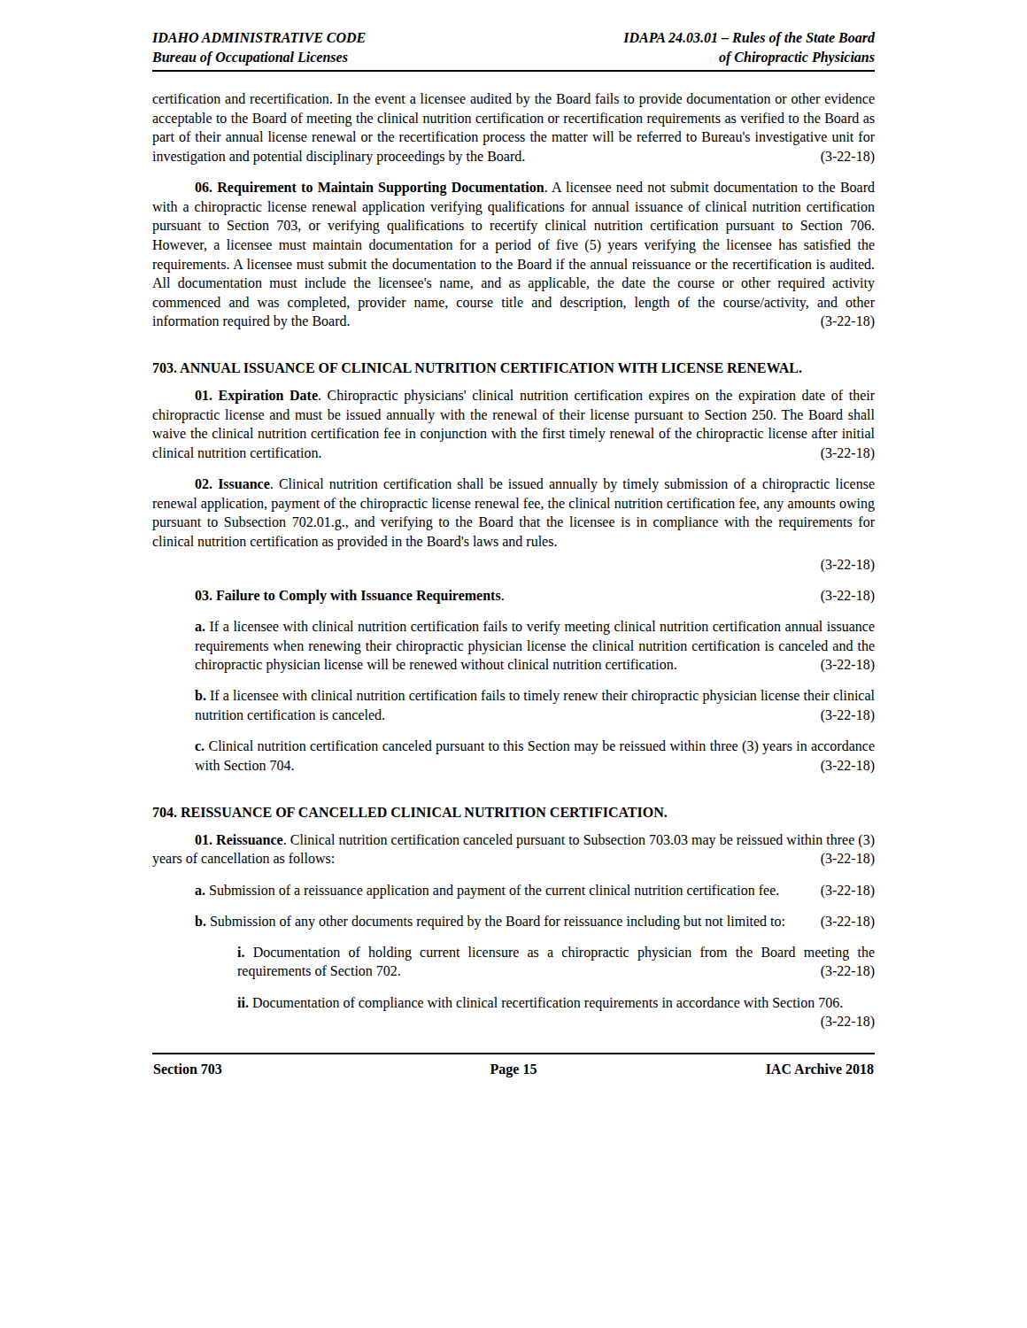| IDAHO ADMINISTRATIVE CODE Bureau of Occupational Licenses | IDAPA 24.03.01 – Rules of the State Board of Chiropractic Physicians |
certification and recertification. In the event a licensee audited by the Board fails to provide documentation or other evidence acceptable to the Board of meeting the clinical nutrition certification or recertification requirements as verified to the Board as part of their annual license renewal or the recertification process the matter will be referred to Bureau's investigative unit for investigation and potential disciplinary proceedings by the Board. (3-22-18)
06. Requirement to Maintain Supporting Documentation. A licensee need not submit documentation to the Board with a chiropractic license renewal application verifying qualifications for annual issuance of clinical nutrition certification pursuant to Section 703, or verifying qualifications to recertify clinical nutrition certification pursuant to Section 706. However, a licensee must maintain documentation for a period of five (5) years verifying the licensee has satisfied the requirements. A licensee must submit the documentation to the Board if the annual reissuance or the recertification is audited. All documentation must include the licensee's name, and as applicable, the date the course or other required activity commenced and was completed, provider name, course title and description, length of the course/activity, and other information required by the Board. (3-22-18)
703. ANNUAL ISSUANCE OF CLINICAL NUTRITION CERTIFICATION WITH LICENSE RENEWAL.
01. Expiration Date. Chiropractic physicians' clinical nutrition certification expires on the expiration date of their chiropractic license and must be issued annually with the renewal of their license pursuant to Section 250. The Board shall waive the clinical nutrition certification fee in conjunction with the first timely renewal of the chiropractic license after initial clinical nutrition certification. (3-22-18)
02. Issuance. Clinical nutrition certification shall be issued annually by timely submission of a chiropractic license renewal application, payment of the chiropractic license renewal fee, the clinical nutrition certification fee, any amounts owing pursuant to Subsection 702.01.g., and verifying to the Board that the licensee is in compliance with the requirements for clinical nutrition certification as provided in the Board's laws and rules.
(3-22-18)
03. Failure to Comply with Issuance Requirements. (3-22-18)
a. If a licensee with clinical nutrition certification fails to verify meeting clinical nutrition certification annual issuance requirements when renewing their chiropractic physician license the clinical nutrition certification is canceled and the chiropractic physician license will be renewed without clinical nutrition certification. (3-22-18)
b. If a licensee with clinical nutrition certification fails to timely renew their chiropractic physician license their clinical nutrition certification is canceled. (3-22-18)
c. Clinical nutrition certification canceled pursuant to this Section may be reissued within three (3) years in accordance with Section 704. (3-22-18)
704. REISSUANCE OF CANCELLED CLINICAL NUTRITION CERTIFICATION.
01. Reissuance. Clinical nutrition certification canceled pursuant to Subsection 703.03 may be reissued within three (3) years of cancellation as follows: (3-22-18)
a. Submission of a reissuance application and payment of the current clinical nutrition certification fee. (3-22-18)
b. Submission of any other documents required by the Board for reissuance including but not limited to: (3-22-18)
i. Documentation of holding current licensure as a chiropractic physician from the Board meeting the requirements of Section 702. (3-22-18)
ii. Documentation of compliance with clinical recertification requirements in accordance with Section 706. (3-22-18)
| Section 703 | Page 15 | IAC Archive 2018 |